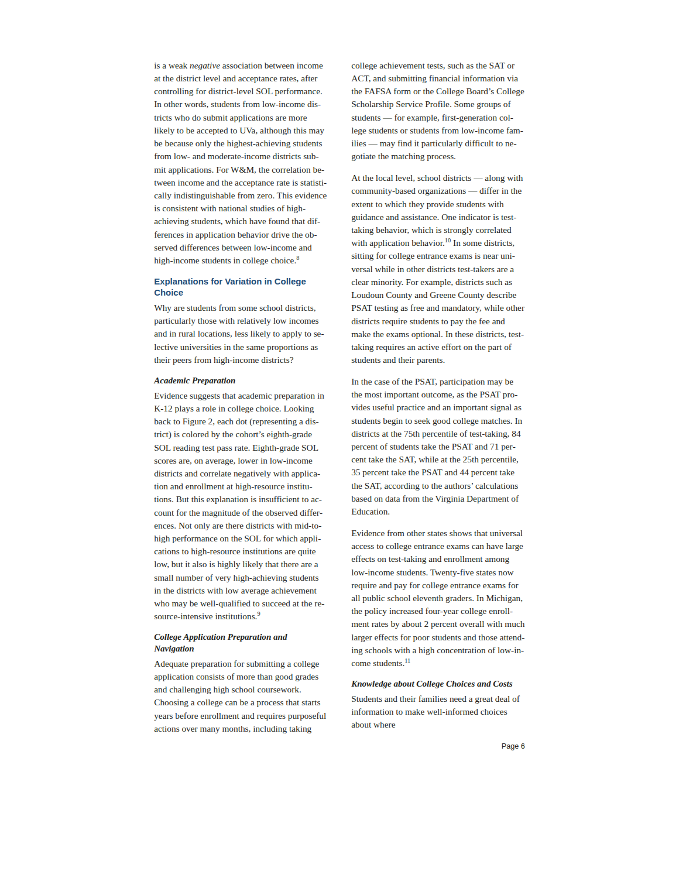is a weak negative association between income at the district level and acceptance rates, after controlling for district-level SOL performance. In other words, students from low-income districts who do submit applications are more likely to be accepted to UVa, although this may be because only the highest-achieving students from low- and moderate-income districts submit applications. For W&M, the correlation between income and the acceptance rate is statistically indistinguishable from zero. This evidence is consistent with national studies of high-achieving students, which have found that differences in application behavior drive the observed differences between low-income and high-income students in college choice.8
Explanations for Variation in College Choice
Why are students from some school districts, particularly those with relatively low incomes and in rural locations, less likely to apply to selective universities in the same proportions as their peers from high-income districts?
Academic Preparation
Evidence suggests that academic preparation in K-12 plays a role in college choice. Looking back to Figure 2, each dot (representing a district) is colored by the cohort’s eighth-grade SOL reading test pass rate. Eighth-grade SOL scores are, on average, lower in low-income districts and correlate negatively with application and enrollment at high-resource institutions. But this explanation is insufficient to account for the magnitude of the observed differences. Not only are there districts with mid-to-high performance on the SOL for which applications to high-resource institutions are quite low, but it also is highly likely that there are a small number of very high-achieving students in the districts with low average achievement who may be well-qualified to succeed at the resource-intensive institutions.9
College Application Preparation and Navigation
Adequate preparation for submitting a college application consists of more than good grades and challenging high school coursework. Choosing a college can be a process that starts years before enrollment and requires purposeful actions over many months, including taking college achievement tests, such as the SAT or ACT, and submitting financial information via the FAFSA form or the College Board’s College Scholarship Service Profile. Some groups of students — for example, first-generation college students or students from low-income families — may find it particularly difficult to negotiate the matching process.
At the local level, school districts — along with community-based organizations — differ in the extent to which they provide students with guidance and assistance. One indicator is test-taking behavior, which is strongly correlated with application behavior.10 In some districts, sitting for college entrance exams is near universal while in other districts test-takers are a clear minority. For example, districts such as Loudoun County and Greene County describe PSAT testing as free and mandatory, while other districts require students to pay the fee and make the exams optional. In these districts, test-taking requires an active effort on the part of students and their parents.
In the case of the PSAT, participation may be the most important outcome, as the PSAT provides useful practice and an important signal as students begin to seek good college matches. In districts at the 75th percentile of test-taking, 84 percent of students take the PSAT and 71 percent take the SAT, while at the 25th percentile, 35 percent take the PSAT and 44 percent take the SAT, according to the authors’ calculations based on data from the Virginia Department of Education.
Evidence from other states shows that universal access to college entrance exams can have large effects on test-taking and enrollment among low-income students. Twenty-five states now require and pay for college entrance exams for all public school eleventh graders. In Michigan, the policy increased four-year college enrollment rates by about 2 percent overall with much larger effects for poor students and those attending schools with a high concentration of low-income students.11
Knowledge about College Choices and Costs
Students and their families need a great deal of information to make well-informed choices about where
Page 6